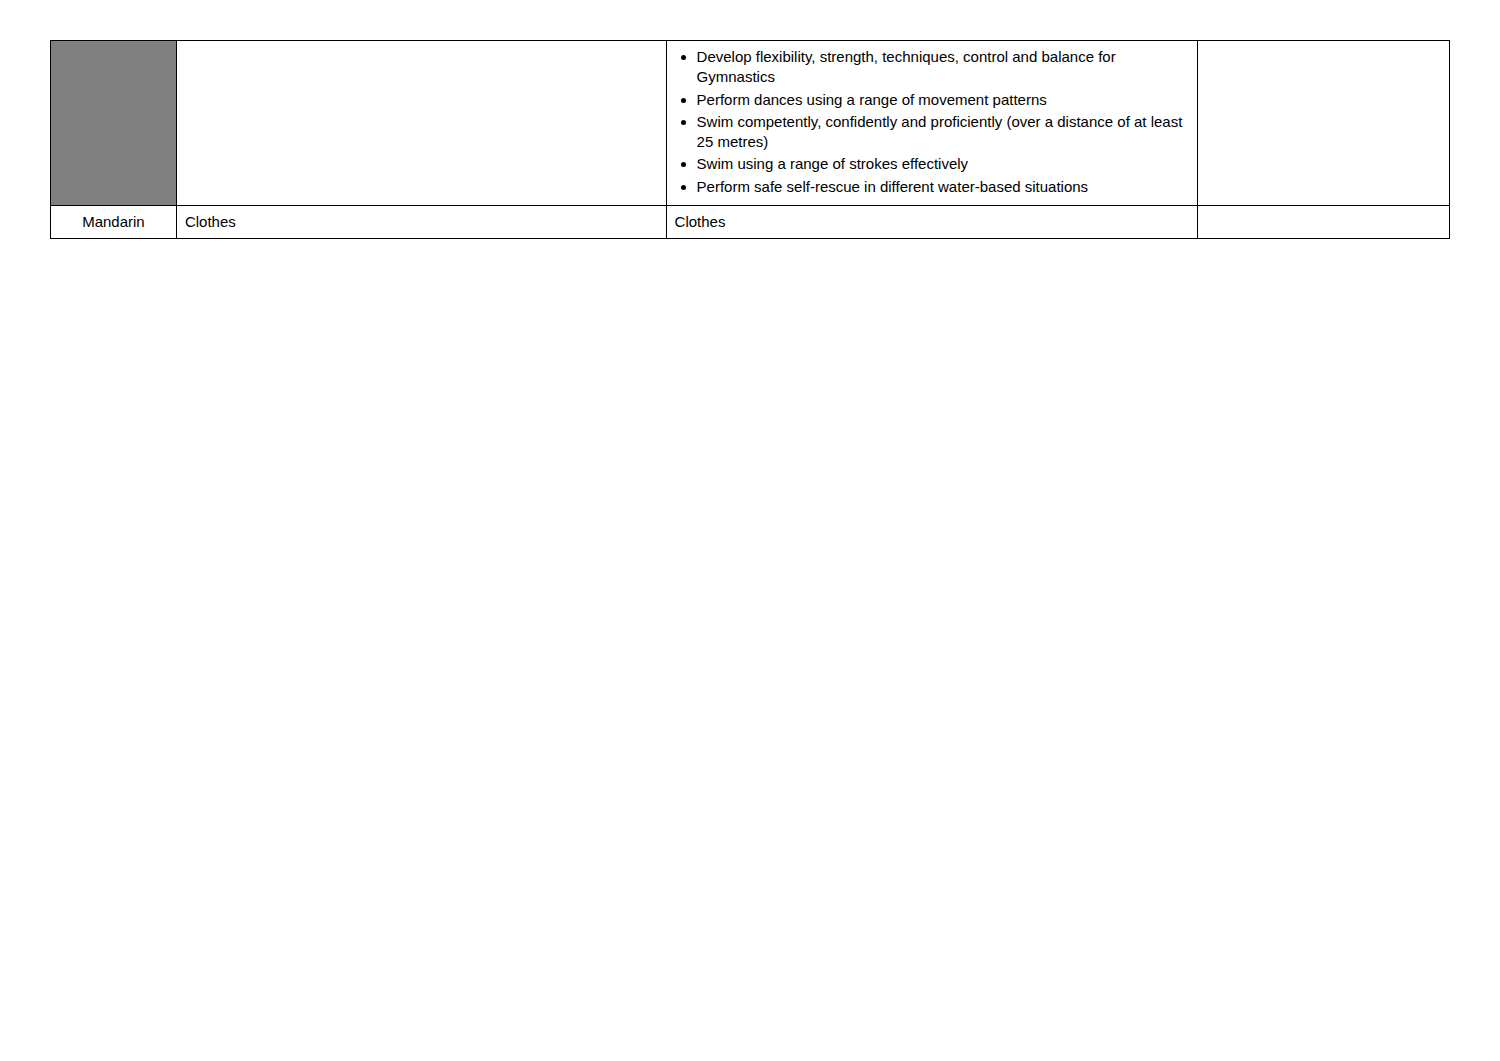| | | Develop flexibility, strength, techniques, control and balance for Gymnastics Perform dances using a range of movement patterns Swim competently, confidently and proficiently (over a distance of at least 25 metres) Swim using a range of strokes effectively Perform safe self-rescue in different water-based situations | |
| Mandarin | Clothes | Clothes | |